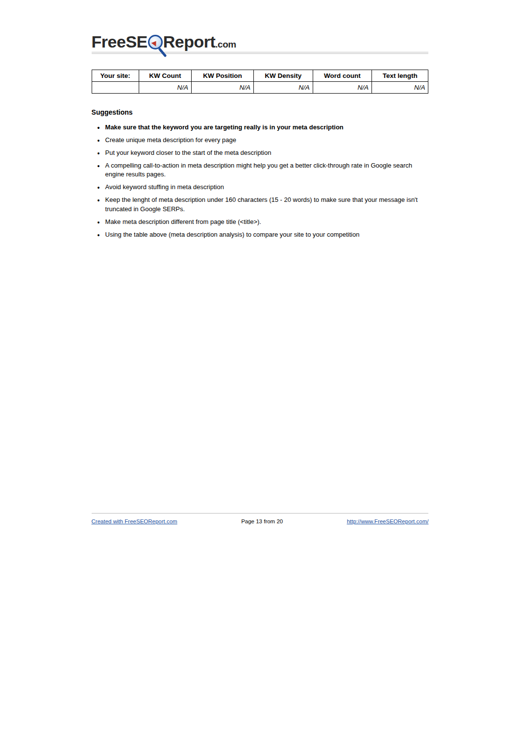FreeSE Report.com
| Your site: | KW Count | KW Position | KW Density | Word count | Text length |
| --- | --- | --- | --- | --- | --- |
| | N/A | N/A | N/A | N/A | N/A |
Suggestions
Make sure that the keyword you are targeting really is in your meta description
Create unique meta description for every page
Put your keyword closer to the start of the meta description
A compelling call-to-action in meta description might help you get a better click-through rate in Google search engine results pages.
Avoid keyword stuffing in meta description
Keep the lenght of meta description under 160 characters (15 - 20 words) to make sure that your message isn't truncated in Google SERPs.
Make meta description different from page title (<title>).
Using the table above (meta description analysis) to compare your site to your competition
Created with FreeSEOReport.com
Page 13 from 20
http://www.FreeSEOReport.com/